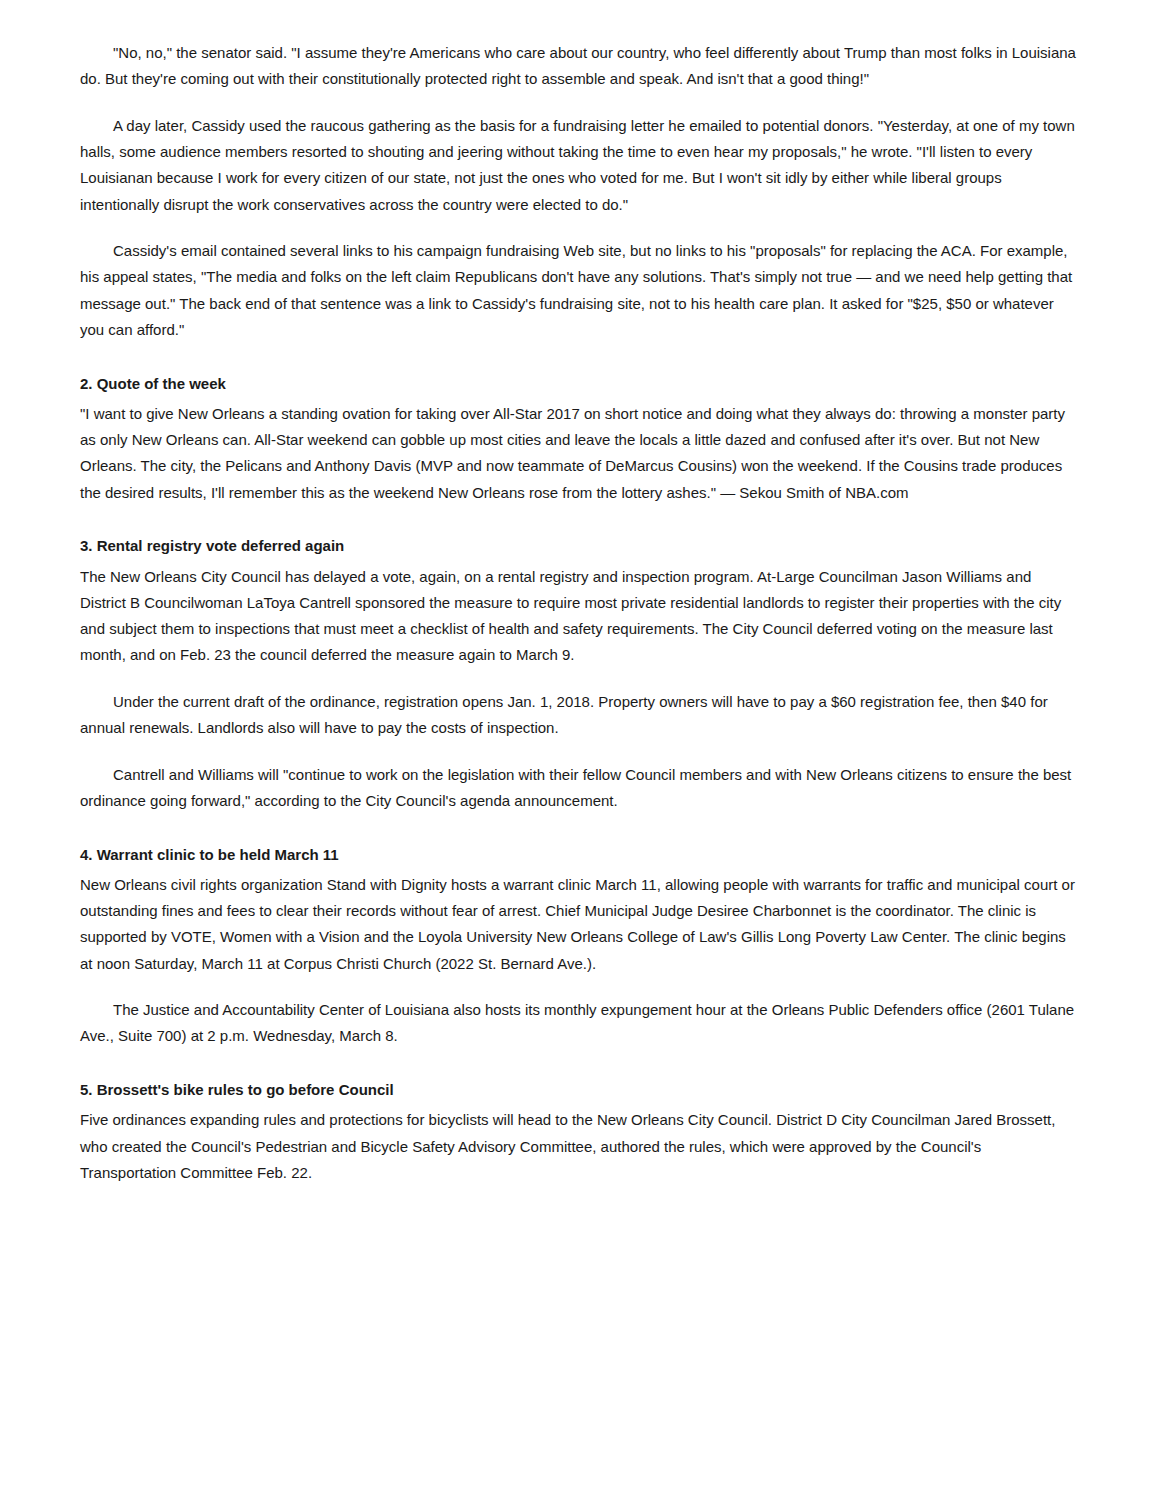"No, no," the senator said. "I assume they're Americans who care about our country, who feel differently about Trump than most folks in Louisiana do. But they're coming out with their constitutionally protected right to assemble and speak. And isn't that a good thing!"
A day later, Cassidy used the raucous gathering as the basis for a fundraising letter he emailed to potential donors. "Yesterday, at one of my town halls, some audience members resorted to shouting and jeering without taking the time to even hear my proposals," he wrote. "I'll listen to every Louisianan because I work for every citizen of our state, not just the ones who voted for me. But I won't sit idly by either while liberal groups intentionally disrupt the work conservatives across the country were elected to do."
Cassidy's email contained several links to his campaign fundraising Web site, but no links to his "proposals" for replacing the ACA. For example, his appeal states, "The media and folks on the left claim Republicans don't have any solutions. That's simply not true — and we need help getting that message out." The back end of that sentence was a link to Cassidy's fundraising site, not to his health care plan. It asked for "$25, $50 or whatever you can afford."
2. Quote of the week
"I want to give New Orleans a standing ovation for taking over All-Star 2017 on short notice and doing what they always do: throwing a monster party as only New Orleans can. All-Star weekend can gobble up most cities and leave the locals a little dazed and confused after it's over. But not New Orleans. The city, the Pelicans and Anthony Davis (MVP and now teammate of DeMarcus Cousins) won the weekend. If the Cousins trade produces the desired results, I'll remember this as the weekend New Orleans rose from the lottery ashes." — Sekou Smith of NBA.com
3. Rental registry vote deferred again
The New Orleans City Council has delayed a vote, again, on a rental registry and inspection program. At-Large Councilman Jason Williams and District B Councilwoman LaToya Cantrell sponsored the measure to require most private residential landlords to register their properties with the city and subject them to inspections that must meet a checklist of health and safety requirements. The City Council deferred voting on the measure last month, and on Feb. 23 the council deferred the measure again to March 9.
Under the current draft of the ordinance, registration opens Jan. 1, 2018. Property owners will have to pay a $60 registration fee, then $40 for annual renewals. Landlords also will have to pay the costs of inspection.
Cantrell and Williams will "continue to work on the legislation with their fellow Council members and with New Orleans citizens to ensure the best ordinance going forward," according to the City Council's agenda announcement.
4. Warrant clinic to be held March 11
New Orleans civil rights organization Stand with Dignity hosts a warrant clinic March 11, allowing people with warrants for traffic and municipal court or outstanding fines and fees to clear their records without fear of arrest. Chief Municipal Judge Desiree Charbonnet is the coordinator. The clinic is supported by VOTE, Women with a Vision and the Loyola University New Orleans College of Law's Gillis Long Poverty Law Center. The clinic begins at noon Saturday, March 11 at Corpus Christi Church (2022 St. Bernard Ave.).
The Justice and Accountability Center of Louisiana also hosts its monthly expungement hour at the Orleans Public Defenders office (2601 Tulane Ave., Suite 700) at 2 p.m. Wednesday, March 8.
5. Brossett's bike rules to go before Council
Five ordinances expanding rules and protections for bicyclists will head to the New Orleans City Council. District D City Councilman Jared Brossett, who created the Council's Pedestrian and Bicycle Safety Advisory Committee, authored the rules, which were approved by the Council's Transportation Committee Feb. 22.